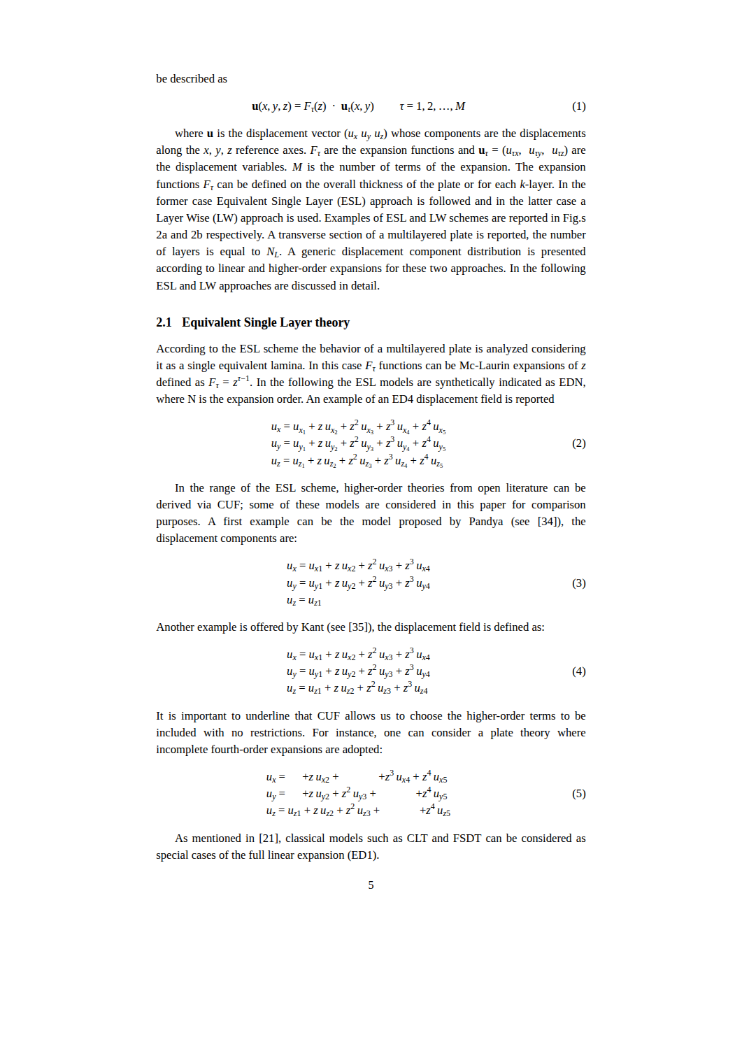be described as
u(x, y, z) = Fτ(z) · uτ(x, y) τ = 1, 2, …, M
(1)
where u is the displacement vector (ux uy uz) whose components are the displacements along the x, y, z reference axes. Fτ are the expansion functions and uτ = (uτx, uτy, uτz) are the displacement variables. M is the number of terms of the expansion. The expansion functions Fτ can be defined on the overall thickness of the plate or for each k-layer. In the former case Equivalent Single Layer (ESL) approach is followed and in the latter case a Layer Wise (LW) approach is used. Examples of ESL and LW schemes are reported in Fig.s 2a and 2b respectively. A transverse section of a multilayered plate is reported, the number of layers is equal to NL. A generic displacement component distribution is presented according to linear and higher-order expansions for these two approaches. In the following ESL and LW approaches are discussed in detail.
2.1 Equivalent Single Layer theory
According to the ESL scheme the behavior of a multilayered plate is analyzed considering it as a single equivalent lamina. In this case Fτ functions can be Mc-Laurin expansions of z defined as Fτ = zτ−1. In the following the ESL models are synthetically indicated as EDN, where N is the expansion order. An example of an ED4 displacement field is reported
ux = ux1 + z ux2 + z2 ux3 + z3 ux4 + z4 ux5
uy = uy1 + z uy2 + z2 uy3 + z3 uy4 + z4 uy5
uz = uz1 + z uz2 + z2 uz3 + z3 uz4 + z4 uz5
(2)
In the range of the ESL scheme, higher-order theories from open literature can be derived via CUF; some of these models are considered in this paper for comparison purposes. A first example can be the model proposed by Pandya (see [34]), the displacement components are:
ux = ux1 + z ux2 + z2 ux3 + z3 ux4
uy = uy1 + z uy2 + z2 uy3 + z3 uy4
uz = uz1
(3)
Another example is offered by Kant (see [35]), the displacement field is defined as:
ux = ux1 + z ux2 + z2 ux3 + z3 ux4
uy = uy1 + z uy2 + z2 uy3 + z3 uy4
uz = uz1 + z uz2 + z2 uz3 + z3 uz4
(4)
It is important to underline that CUF allows us to choose the higher-order terms to be included with no restrictions. For instance, one can consider a plate theory where incomplete fourth-order expansions are adopted:
ux = +z ux2 + +z3 ux4 + z4 ux5
uy = +z uy2 + z2 uy3 + +z4 uy5
uz = uz1 + z uz2 + z2 uz3 + +z4 uz5
(5)
As mentioned in [21], classical models such as CLT and FSDT can be considered as special cases of the full linear expansion (ED1).
5